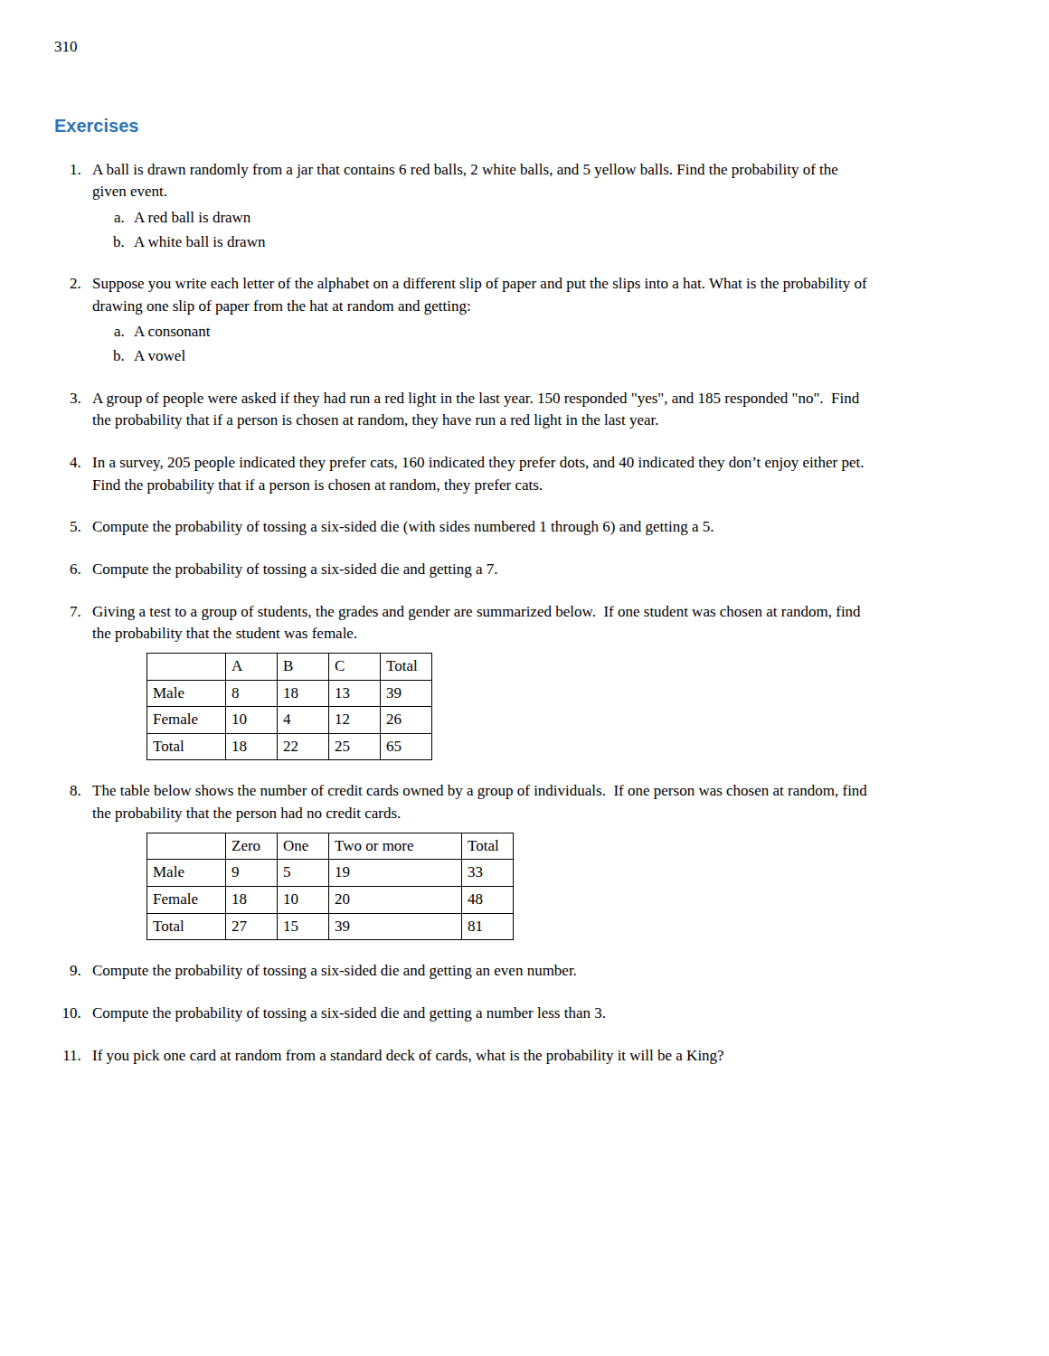310
Exercises
A ball is drawn randomly from a jar that contains 6 red balls, 2 white balls, and 5 yellow balls. Find the probability of the given event.
A red ball is drawn
A white ball is drawn
Suppose you write each letter of the alphabet on a different slip of paper and put the slips into a hat. What is the probability of drawing one slip of paper from the hat at random and getting:
A consonant
A vowel
A group of people were asked if they had run a red light in the last year. 150 responded "yes", and 185 responded "no". Find the probability that if a person is chosen at random, they have run a red light in the last year.
In a survey, 205 people indicated they prefer cats, 160 indicated they prefer dots, and 40 indicated they don’t enjoy either pet. Find the probability that if a person is chosen at random, they prefer cats.
Compute the probability of tossing a six-sided die (with sides numbered 1 through 6) and getting a 5.
Compute the probability of tossing a six-sided die and getting a 7.
Giving a test to a group of students, the grades and gender are summarized below. If one student was chosen at random, find the probability that the student was female.
| | A | B | C | Total |
| Male | 8 | 18 | 13 | 39 |
| Female | 10 | 4 | 12 | 26 |
| Total | 18 | 22 | 25 | 65 |
The table below shows the number of credit cards owned by a group of individuals. If one person was chosen at random, find the probability that the person had no credit cards.
| | Zero | One | Two or more | Total |
| Male | 9 | 5 | 19 | 33 |
| Female | 18 | 10 | 20 | 48 |
| Total | 27 | 15 | 39 | 81 |
Compute the probability of tossing a six-sided die and getting an even number.
Compute the probability of tossing a six-sided die and getting a number less than 3.
If you pick one card at random from a standard deck of cards, what is the probability it will be a King?